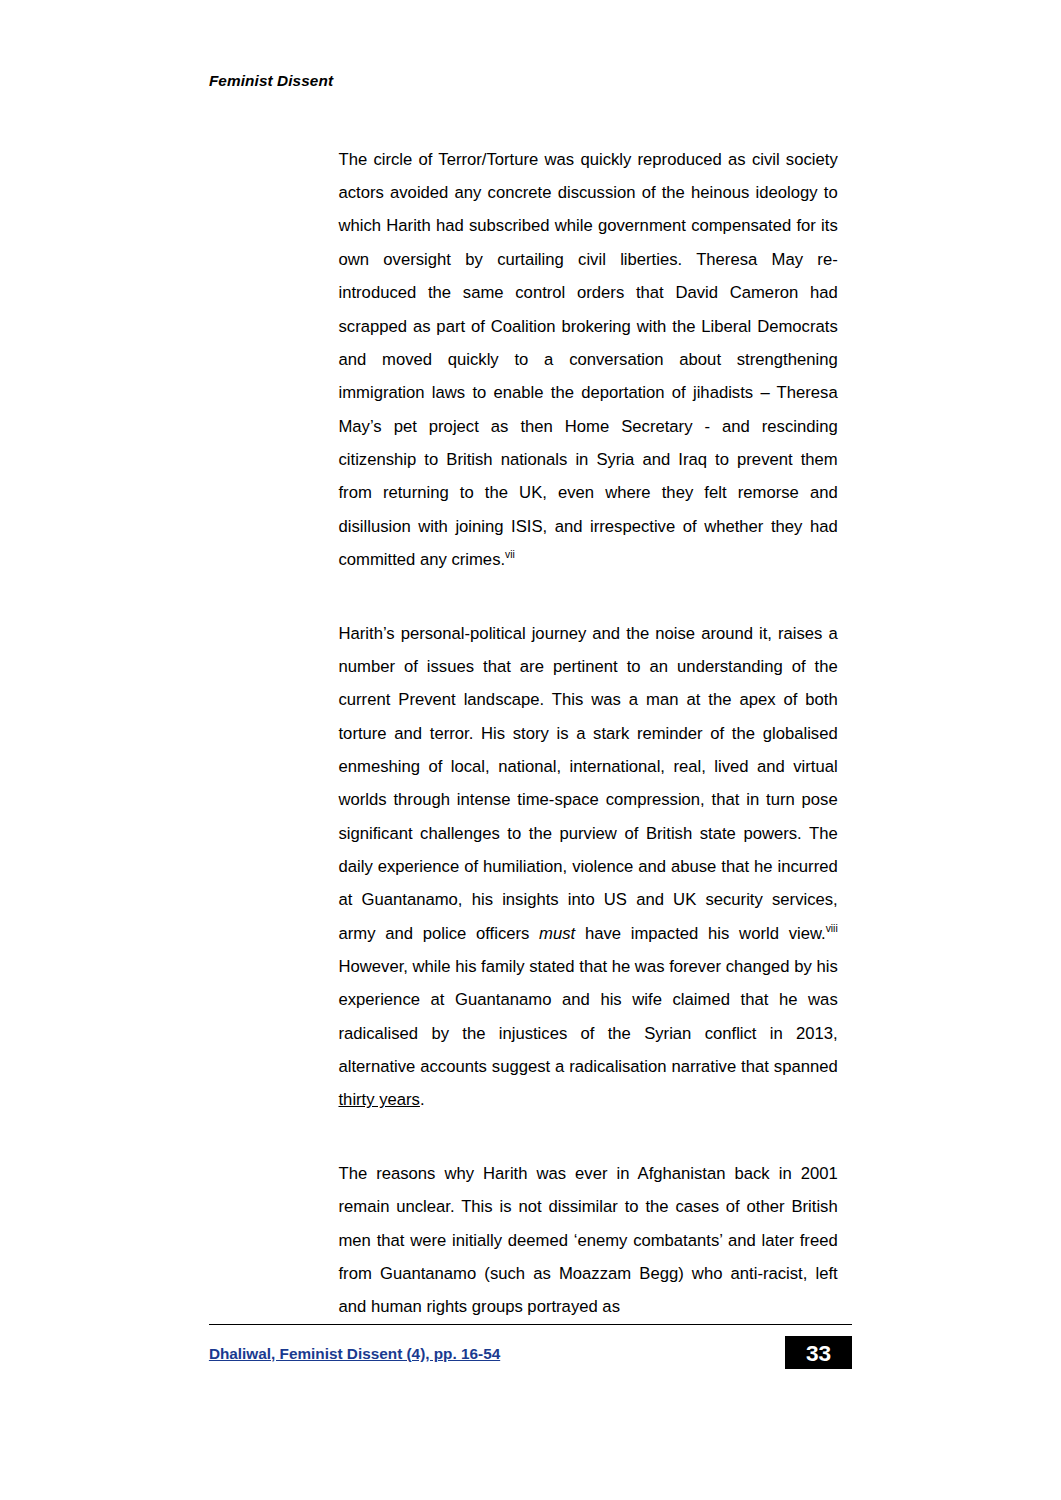Feminist Dissent
The circle of Terror/Torture was quickly reproduced as civil society actors avoided any concrete discussion of the heinous ideology to which Harith had subscribed while government compensated for its own oversight by curtailing civil liberties. Theresa May re-introduced the same control orders that David Cameron had scrapped as part of Coalition brokering with the Liberal Democrats and moved quickly to a conversation about strengthening immigration laws to enable the deportation of jihadists – Theresa May’s pet project as then Home Secretary - and rescinding citizenship to British nationals in Syria and Iraq to prevent them from returning to the UK, even where they felt remorse and disillusion with joining ISIS, and irrespective of whether they had committed any crimes.vii
Harith’s personal-political journey and the noise around it, raises a number of issues that are pertinent to an understanding of the current Prevent landscape. This was a man at the apex of both torture and terror. His story is a stark reminder of the globalised enmeshing of local, national, international, real, lived and virtual worlds through intense time-space compression, that in turn pose significant challenges to the purview of British state powers. The daily experience of humiliation, violence and abuse that he incurred at Guantanamo, his insights into US and UK security services, army and police officers must have impacted his world view.viii However, while his family stated that he was forever changed by his experience at Guantanamo and his wife claimed that he was radicalised by the injustices of the Syrian conflict in 2013, alternative accounts suggest a radicalisation narrative that spanned thirty years.
The reasons why Harith was ever in Afghanistan back in 2001 remain unclear. This is not dissimilar to the cases of other British men that were initially deemed ‘enemy combatants’ and later freed from Guantanamo (such as Moazzam Begg) who anti-racist, left and human rights groups portrayed as
Dhaliwal, Feminist Dissent (4), pp. 16-54
33